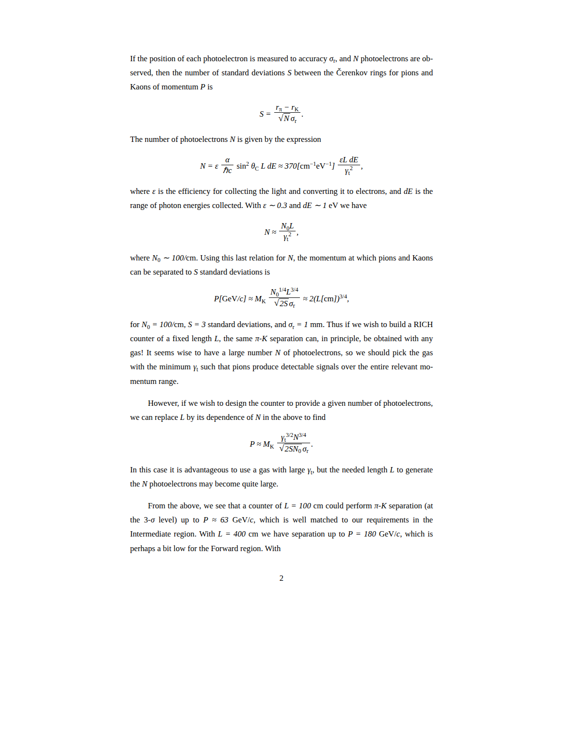If the position of each photoelectron is measured to accuracy σr, and N photoelectrons are observed, then the number of standard deviations S between the Čerenkov rings for pions and Kaons of momentum P is
S = rπ − rK Nσr .
The number of photoelectrons N is given by the expression
N = ε α ℏc sin2 θC L dE ≈ 370[cm−1eV−1] εL dE γt2 ,
where ε is the efficiency for collecting the light and converting it to electrons, and dE is the range of photon energies collected. With ε ∼ 0.3 and dE ∼ 1 eV we have
N ≈ N0L γt2 ,
where N0 ∼ 100/cm. Using this last relation for N, the momentum at which pions and Kaons can be separated to S standard deviations is
P[GeV/c] ≈ MK N01/4L3/4 2Sσr ≈ 2(L[cm])3/4,
for N0 = 100/cm, S = 3 standard deviations, and σr = 1 mm. Thus if we wish to build a RICH counter of a fixed length L, the same π-K separation can, in principle, be obtained with any gas! It seems wise to have a large number N of photoelectrons, so we should pick the gas with the minimum γt such that pions produce detectable signals over the entire relevant momentum range.
However, if we wish to design the counter to provide a given number of photoelectrons, we can replace L by its dependence of N in the above to find
P ≈ MK γt3/2N3/4 2SN0σr .
In this case it is advantageous to use a gas with large γt, but the needed length L to generate the N photoelectrons may become quite large.
From the above, we see that a counter of L = 100 cm could perform π-K separation (at the 3-σ level) up to P ≈ 63 GeV/c, which is well matched to our requirements in the Intermediate region. With L = 400 cm we have separation up to P = 180 GeV/c, which is perhaps a bit low for the Forward region. With
2